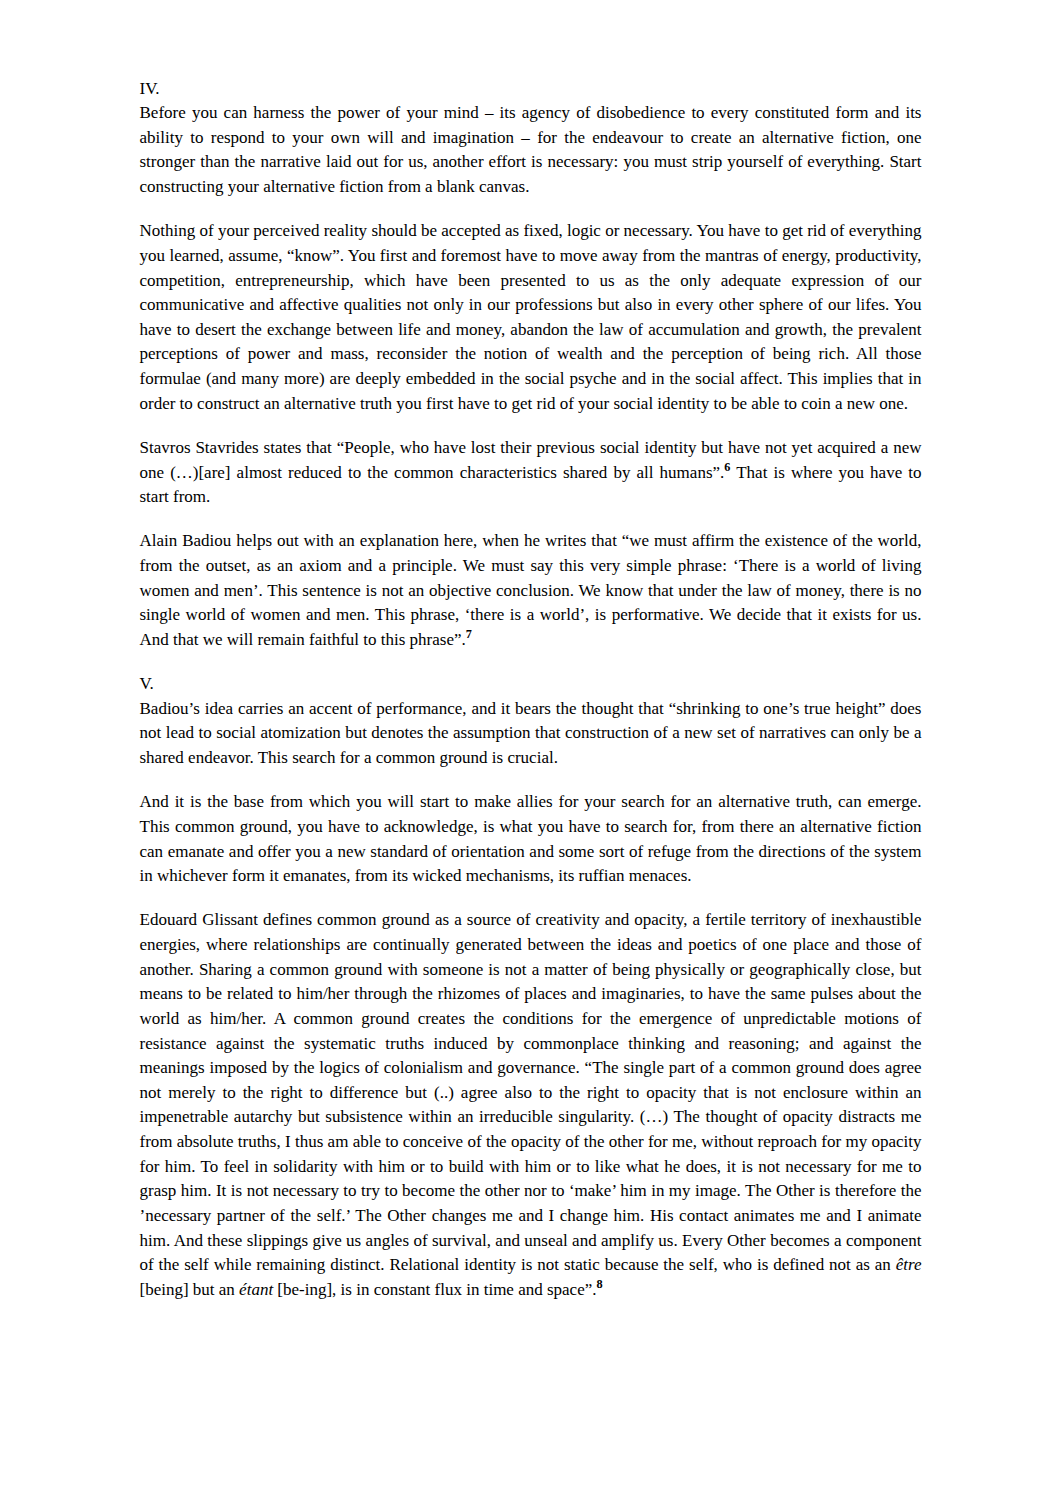IV.
Before you can harness the power of your mind – its agency of disobedience to every constituted form and its ability to respond to your own will and imagination – for the endeavour to create an alternative fiction, one stronger than the narrative laid out for us, another effort is necessary: you must strip yourself of everything. Start constructing your alternative fiction from a blank canvas.
Nothing of your perceived reality should be accepted as fixed, logic or necessary. You have to get rid of everything you learned, assume, “know”. You first and foremost have to move away from the mantras of energy, productivity, competition, entrepreneurship, which have been presented to us as the only adequate expression of our communicative and affective qualities not only in our professions but also in every other sphere of our lifes. You have to desert the exchange between life and money, abandon the law of accumulation and growth, the prevalent perceptions of power and mass, reconsider the notion of wealth and the perception of being rich. All those formulae (and many more) are deeply embedded in the social psyche and in the social affect. This implies that in order to construct an alternative truth you first have to get rid of your social identity to be able to coin a new one.
Stavros Stavrides states that “People, who have lost their previous social identity but have not yet acquired a new one (…)[are] almost reduced to the common characteristics shared by all humans”.6 That is where you have to start from.
Alain Badiou helps out with an explanation here, when he writes that “we must affirm the existence of the world, from the outset, as an axiom and a principle. We must say this very simple phrase: ‘There is a world of living women and men’. This sentence is not an objective conclusion. We know that under the law of money, there is no single world of women and men. This phrase, ‘there is a world’, is performative. We decide that it exists for us. And that we will remain faithful to this phrase”.7
V.
Badiou’s idea carries an accent of performance, and it bears the thought that “shrinking to one’s true height” does not lead to social atomization but denotes the assumption that construction of a new set of narratives can only be a shared endeavor. This search for a common ground is crucial.
And it is the base from which you will start to make allies for your search for an alternative truth, can emerge. This common ground, you have to acknowledge, is what you have to search for, from there an alternative fiction can emanate and offer you a new standard of orientation and some sort of refuge from the directions of the system in whichever form it emanates, from its wicked mechanisms, its ruffian menaces.
Edouard Glissant defines common ground as a source of creativity and opacity, a fertile territory of inexhaustible energies, where relationships are continually generated between the ideas and poetics of one place and those of another. Sharing a common ground with someone is not a matter of being physically or geographically close, but means to be related to him/her through the rhizomes of places and imaginaries, to have the same pulses about the world as him/her. A common ground creates the conditions for the emergence of unpredictable motions of resistance against the systematic truths induced by commonplace thinking and reasoning; and against the meanings imposed by the logics of colonialism and governance. “The single part of a common ground does agree not merely to the right to difference but (..) agree also to the right to opacity that is not enclosure within an impenetrable autarchy but subsistence within an irreducible singularity. (…) The thought of opacity distracts me from absolute truths, I thus am able to conceive of the opacity of the other for me, without reproach for my opacity for him. To feel in solidarity with him or to build with him or to like what he does, it is not necessary for me to grasp him. It is not necessary to try to become the other nor to ‘make’ him in my image. The Other is therefore the ’necessary partner of the self.’ The Other changes me and I change him. His contact animates me and I animate him. And these slippings give us angles of survival, and unseal and amplify us. Every Other becomes a component of the self while remaining distinct. Relational identity is not static because the self, who is defined not as an être [being] but an étant [be-ing], is in constant flux in time and space”.8